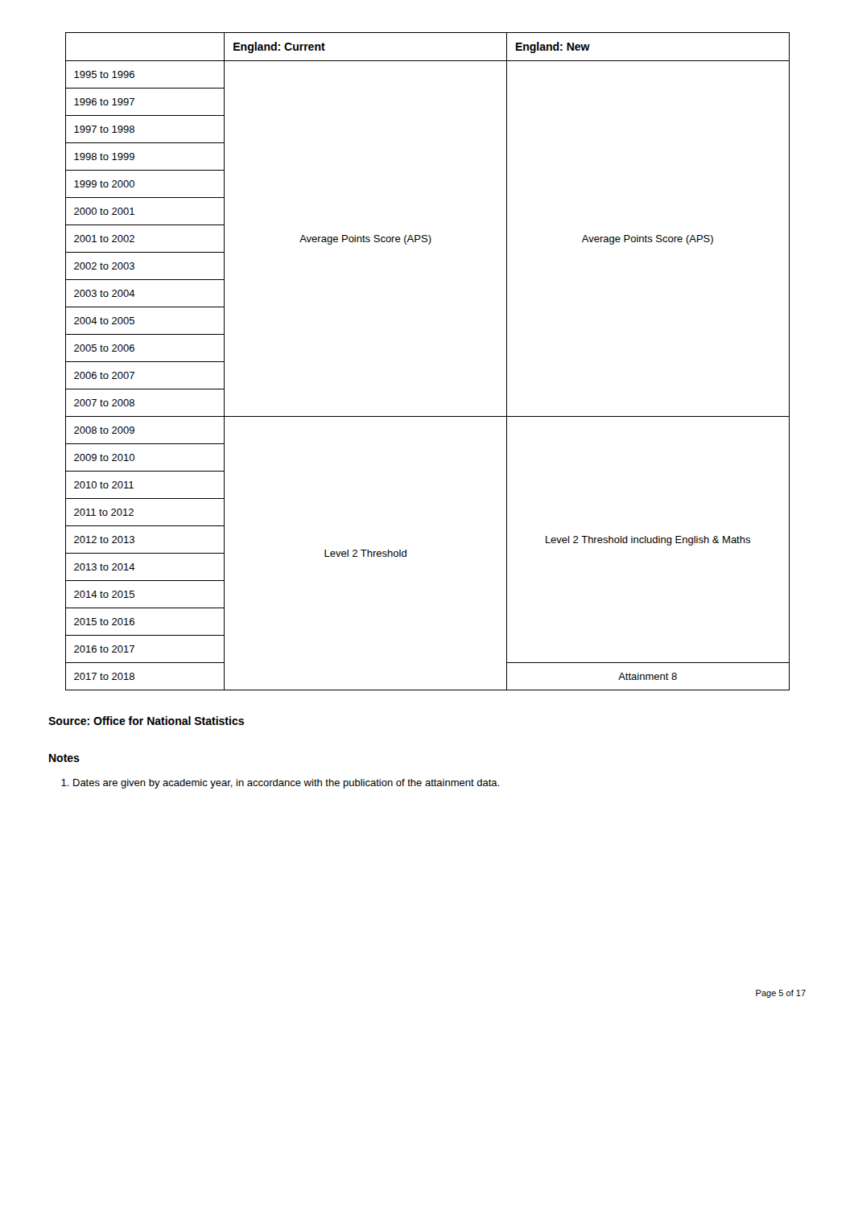| | England: Current | England: New |
| --- | --- | --- |
| 1995 to 1996 | Average Points Score (APS) | Average Points Score (APS) |
| 1996 to 1997 |
| 1997 to 1998 |
| 1998 to 1999 |
| 1999 to 2000 |
| 2000 to 2001 |
| 2001 to 2002 |
| 2002 to 2003 |
| 2003 to 2004 |
| 2004 to 2005 |
| 2005 to 2006 |
| 2006 to 2007 |
| 2007 to 2008 |
| 2008 to 2009 | Level 2 Threshold | Level 2 Threshold including English & Maths |
| 2009 to 2010 |
| 2010 to 2011 |
| 2011 to 2012 |
| 2012 to 2013 |
| 2013 to 2014 |
| 2014 to 2015 |
| 2015 to 2016 |
| 2016 to 2017 |
| 2017 to 2018 | Attainment 8 |
Source: Office for National Statistics
Notes
Dates are given by academic year, in accordance with the publication of the attainment data.
Page 5 of 17